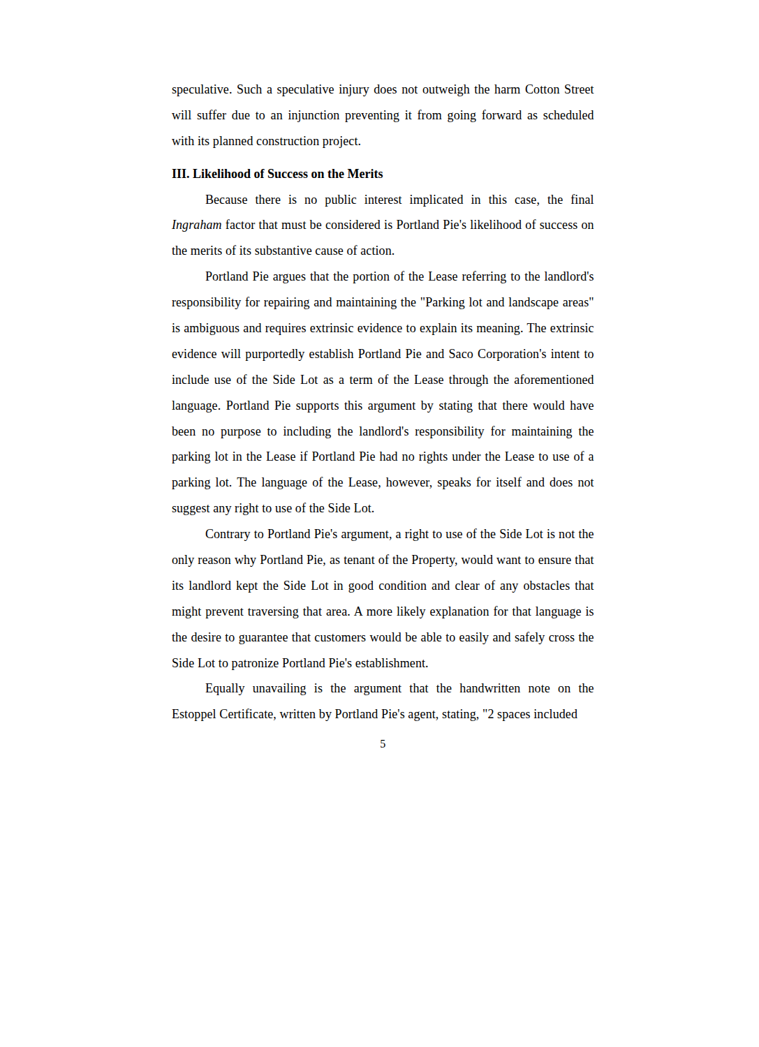speculative. Such a speculative injury does not outweigh the harm Cotton Street will suffer due to an injunction preventing it from going forward as scheduled with its planned construction project.
III. Likelihood of Success on the Merits
Because there is no public interest implicated in this case, the final Ingraham factor that must be considered is Portland Pie's likelihood of success on the merits of its substantive cause of action.
Portland Pie argues that the portion of the Lease referring to the landlord's responsibility for repairing and maintaining the "Parking lot and landscape areas" is ambiguous and requires extrinsic evidence to explain its meaning. The extrinsic evidence will purportedly establish Portland Pie and Saco Corporation's intent to include use of the Side Lot as a term of the Lease through the aforementioned language. Portland Pie supports this argument by stating that there would have been no purpose to including the landlord's responsibility for maintaining the parking lot in the Lease if Portland Pie had no rights under the Lease to use of a parking lot. The language of the Lease, however, speaks for itself and does not suggest any right to use of the Side Lot.
Contrary to Portland Pie's argument, a right to use of the Side Lot is not the only reason why Portland Pie, as tenant of the Property, would want to ensure that its landlord kept the Side Lot in good condition and clear of any obstacles that might prevent traversing that area. A more likely explanation for that language is the desire to guarantee that customers would be able to easily and safely cross the Side Lot to patronize Portland Pie's establishment.
Equally unavailing is the argument that the handwritten note on the Estoppel Certificate, written by Portland Pie's agent, stating, "2 spaces included
5